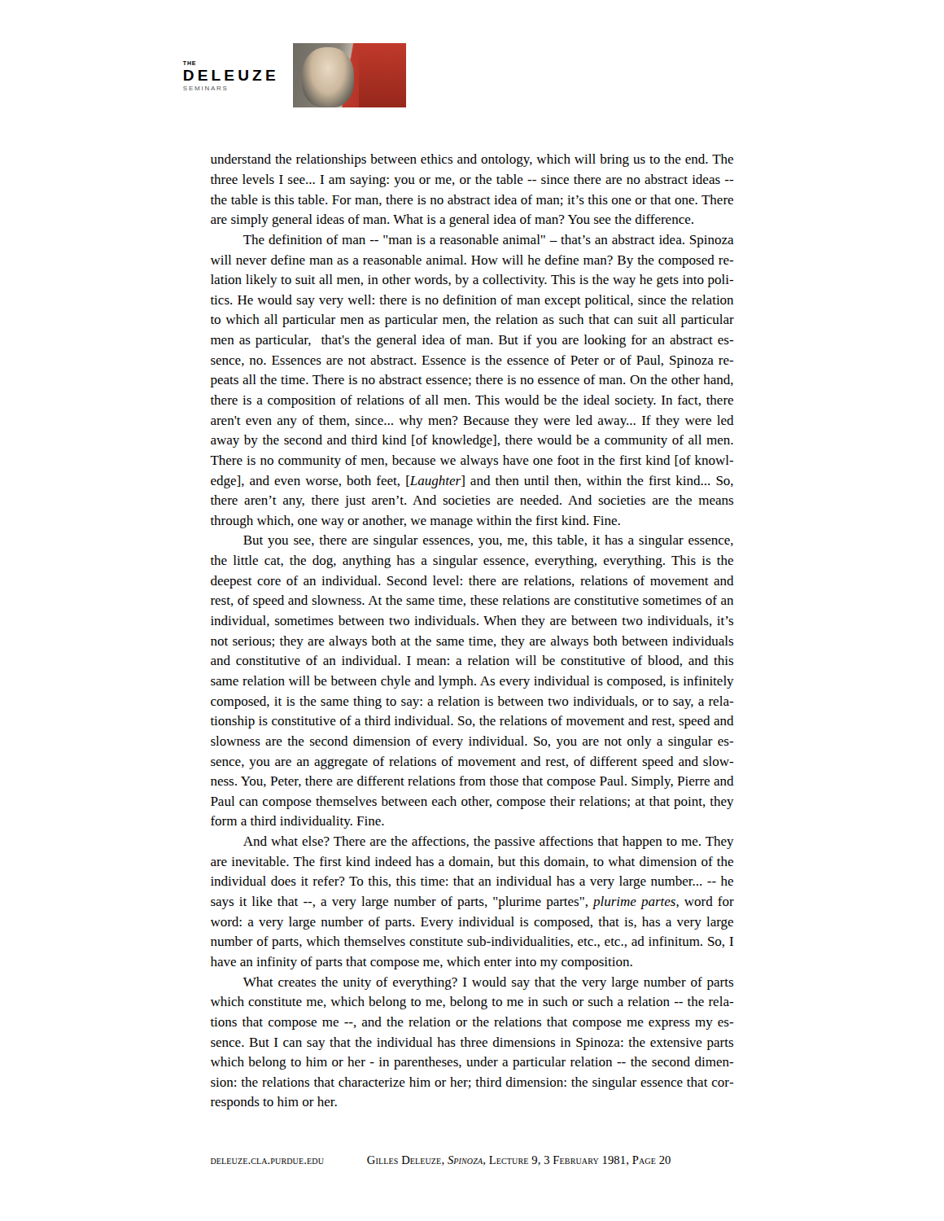THE DELEUZE SEMINARS
understand the relationships between ethics and ontology, which will bring us to the end. The three levels I see... I am saying: you or me, or the table -- since there are no abstract ideas -- the table is this table. For man, there is no abstract idea of man; it’s this one or that one. There are simply general ideas of man. What is a general idea of man? You see the difference.
The definition of man -- "man is a reasonable animal" – that’s an abstract idea. Spinoza will never define man as a reasonable animal. How will he define man? By the composed relation likely to suit all men, in other words, by a collectivity. This is the way he gets into politics. He would say very well: there is no definition of man except political, since the relation to which all particular men as particular men, the relation as such that can suit all particular men as particular, that's the general idea of man. But if you are looking for an abstract essence, no. Essences are not abstract. Essence is the essence of Peter or of Paul, Spinoza repeats all the time. There is no abstract essence; there is no essence of man. On the other hand, there is a composition of relations of all men. This would be the ideal society. In fact, there aren't even any of them, since... why men? Because they were led away... If they were led away by the second and third kind [of knowledge], there would be a community of all men. There is no community of men, because we always have one foot in the first kind [of knowledge], and even worse, both feet, [Laughter] and then until then, within the first kind... So, there aren’t any, there just aren’t. And societies are needed. And societies are the means through which, one way or another, we manage within the first kind. Fine.
But you see, there are singular essences, you, me, this table, it has a singular essence, the little cat, the dog, anything has a singular essence, everything, everything. This is the deepest core of an individual. Second level: there are relations, relations of movement and rest, of speed and slowness. At the same time, these relations are constitutive sometimes of an individual, sometimes between two individuals. When they are between two individuals, it’s not serious; they are always both at the same time, they are always both between individuals and constitutive of an individual. I mean: a relation will be constitutive of blood, and this same relation will be between chyle and lymph. As every individual is composed, is infinitely composed, it is the same thing to say: a relation is between two individuals, or to say, a relationship is constitutive of a third individual. So, the relations of movement and rest, speed and slowness are the second dimension of every individual. So, you are not only a singular essence, you are an aggregate of relations of movement and rest, of different speed and slowness. You, Peter, there are different relations from those that compose Paul. Simply, Pierre and Paul can compose themselves between each other, compose their relations; at that point, they form a third individuality. Fine.
And what else? There are the affections, the passive affections that happen to me. They are inevitable. The first kind indeed has a domain, but this domain, to what dimension of the individual does it refer? To this, this time: that an individual has a very large number... -- he says it like that --, a very large number of parts, "plurime partes", plurime partes, word for word: a very large number of parts. Every individual is composed, that is, has a very large number of parts, which themselves constitute sub-individualities, etc., etc., ad infinitum. So, I have an infinity of parts that compose me, which enter into my composition.
What creates the unity of everything? I would say that the very large number of parts which constitute me, which belong to me, belong to me in such or such a relation -- the relations that compose me --, and the relation or the relations that compose me express my essence. But I can say that the individual has three dimensions in Spinoza: the extensive parts which belong to him or her - in parentheses, under a particular relation -- the second dimension: the relations that characterize him or her; third dimension: the singular essence that corresponds to him or her.
deleuze.cla.purdue.edu Gilles Deleuze, Spinoza, Lecture 9, 3 February 1981, Page 20